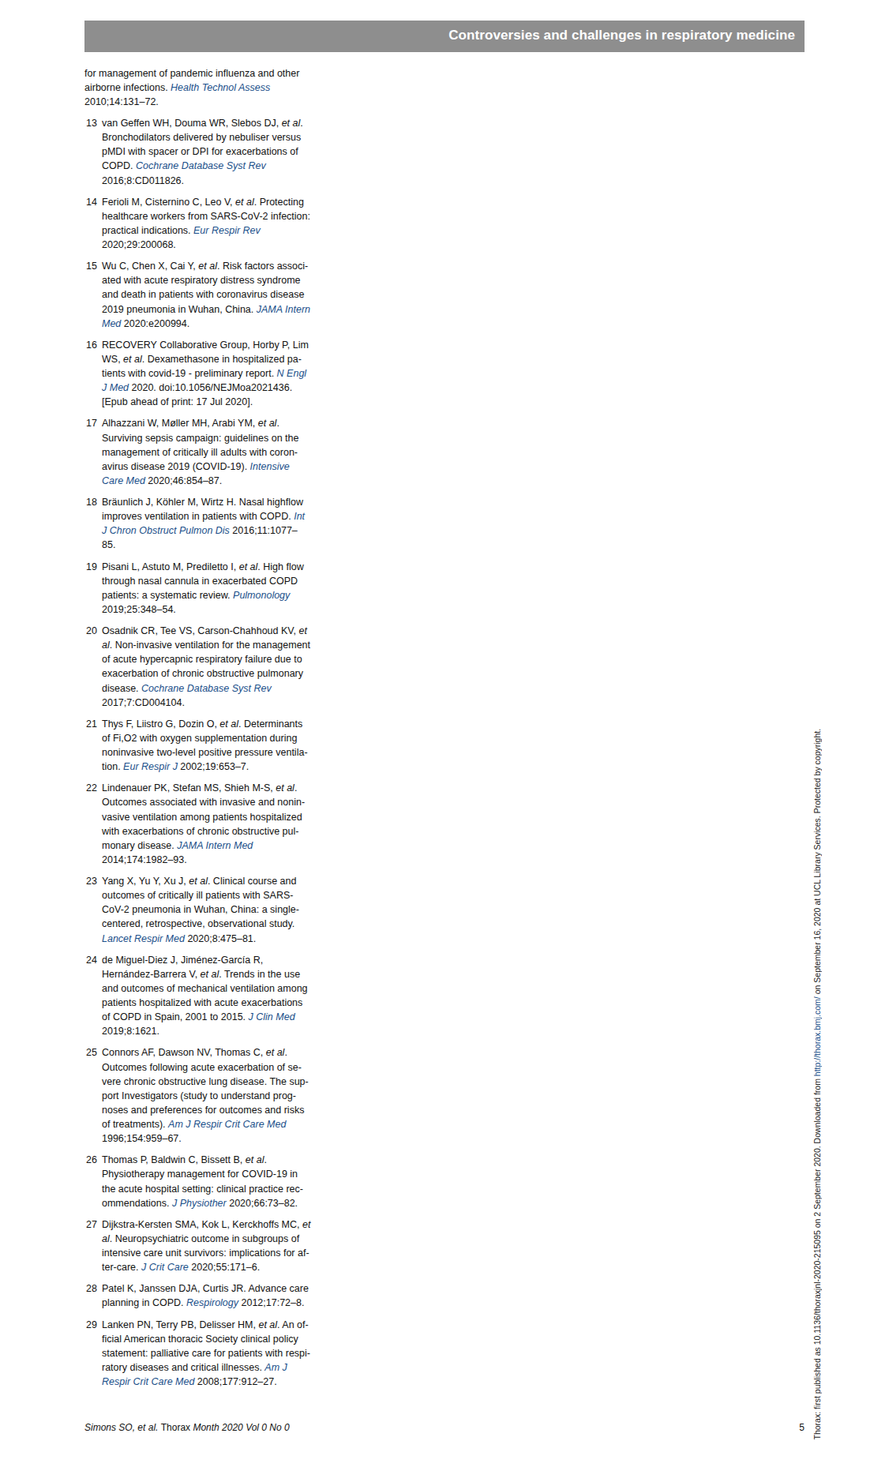Controversies and challenges in respiratory medicine
Thorax: first published as 10.1136/thoraxjnl-2020-215095 on 2 September 2020. Downloaded from http://thorax.bmj.com/ on September 16, 2020 at UCL Library Services. Protected by copyright.
for management of pandemic influenza and other airborne infections. Health Technol Assess 2010;14:131–72.
van Geffen WH, Douma WR, Slebos DJ, et al. Bronchodilators delivered by nebuliser versus pMDI with spacer or DPI for exacerbations of COPD. Cochrane Database Syst Rev 2016;8:CD011826.
Ferioli M, Cisternino C, Leo V, et al. Protecting healthcare workers from SARS-CoV-2 infection: practical indications. Eur Respir Rev 2020;29:200068.
Wu C, Chen X, Cai Y, et al. Risk factors associated with acute respiratory distress syndrome and death in patients with coronavirus disease 2019 pneumonia in Wuhan, China. JAMA Intern Med 2020:e200994.
RECOVERY Collaborative Group, Horby P, Lim WS, et al. Dexamethasone in hospitalized patients with covid-19 - preliminary report. N Engl J Med 2020. doi:10.1056/NEJMoa2021436. [Epub ahead of print: 17 Jul 2020].
Alhazzani W, Møller MH, Arabi YM, et al. Surviving sepsis campaign: guidelines on the management of critically ill adults with coronavirus disease 2019 (COVID-19). Intensive Care Med 2020;46:854–87.
Bräunlich J, Köhler M, Wirtz H. Nasal highflow improves ventilation in patients with COPD. Int J Chron Obstruct Pulmon Dis 2016;11:1077–85.
Pisani L, Astuto M, Prediletto I, et al. High flow through nasal cannula in exacerbated COPD patients: a systematic review. Pulmonology 2019;25:348–54.
Osadnik CR, Tee VS, Carson-Chahhoud KV, et al. Non-invasive ventilation for the management of acute hypercapnic respiratory failure due to exacerbation of chronic obstructive pulmonary disease. Cochrane Database Syst Rev 2017;7:CD004104.
Thys F, Liistro G, Dozin O, et al. Determinants of Fi,O2 with oxygen supplementation during noninvasive two-level positive pressure ventilation. Eur Respir J 2002;19:653–7.
Lindenauer PK, Stefan MS, Shieh M-S, et al. Outcomes associated with invasive and noninvasive ventilation among patients hospitalized with exacerbations of chronic obstructive pulmonary disease. JAMA Intern Med 2014;174:1982–93.
Yang X, Yu Y, Xu J, et al. Clinical course and outcomes of critically ill patients with SARS-CoV-2 pneumonia in Wuhan, China: a single-centered, retrospective, observational study. Lancet Respir Med 2020;8:475–81.
de Miguel-Diez J, Jiménez-García R, Hernández-Barrera V, et al. Trends in the use and outcomes of mechanical ventilation among patients hospitalized with acute exacerbations of COPD in Spain, 2001 to 2015. J Clin Med 2019;8:1621.
Connors AF, Dawson NV, Thomas C, et al. Outcomes following acute exacerbation of severe chronic obstructive lung disease. The support Investigators (study to understand prognoses and preferences for outcomes and risks of treatments). Am J Respir Crit Care Med 1996;154:959–67.
Thomas P, Baldwin C, Bissett B, et al. Physiotherapy management for COVID-19 in the acute hospital setting: clinical practice recommendations. J Physiother 2020;66:73–82.
Dijkstra-Kersten SMA, Kok L, Kerckhoffs MC, et al. Neuropsychiatric outcome in subgroups of intensive care unit survivors: implications for after-care. J Crit Care 2020;55:171–6.
Patel K, Janssen DJA, Curtis JR. Advance care planning in COPD. Respirology 2012;17:72–8.
Lanken PN, Terry PB, Delisser HM, et al. An official American thoracic Society clinical policy statement: palliative care for patients with respiratory diseases and critical illnesses. Am J Respir Crit Care Med 2008;177:912–27.
Simons SO, et al. Thorax Month 2020 Vol 0 No 0
5